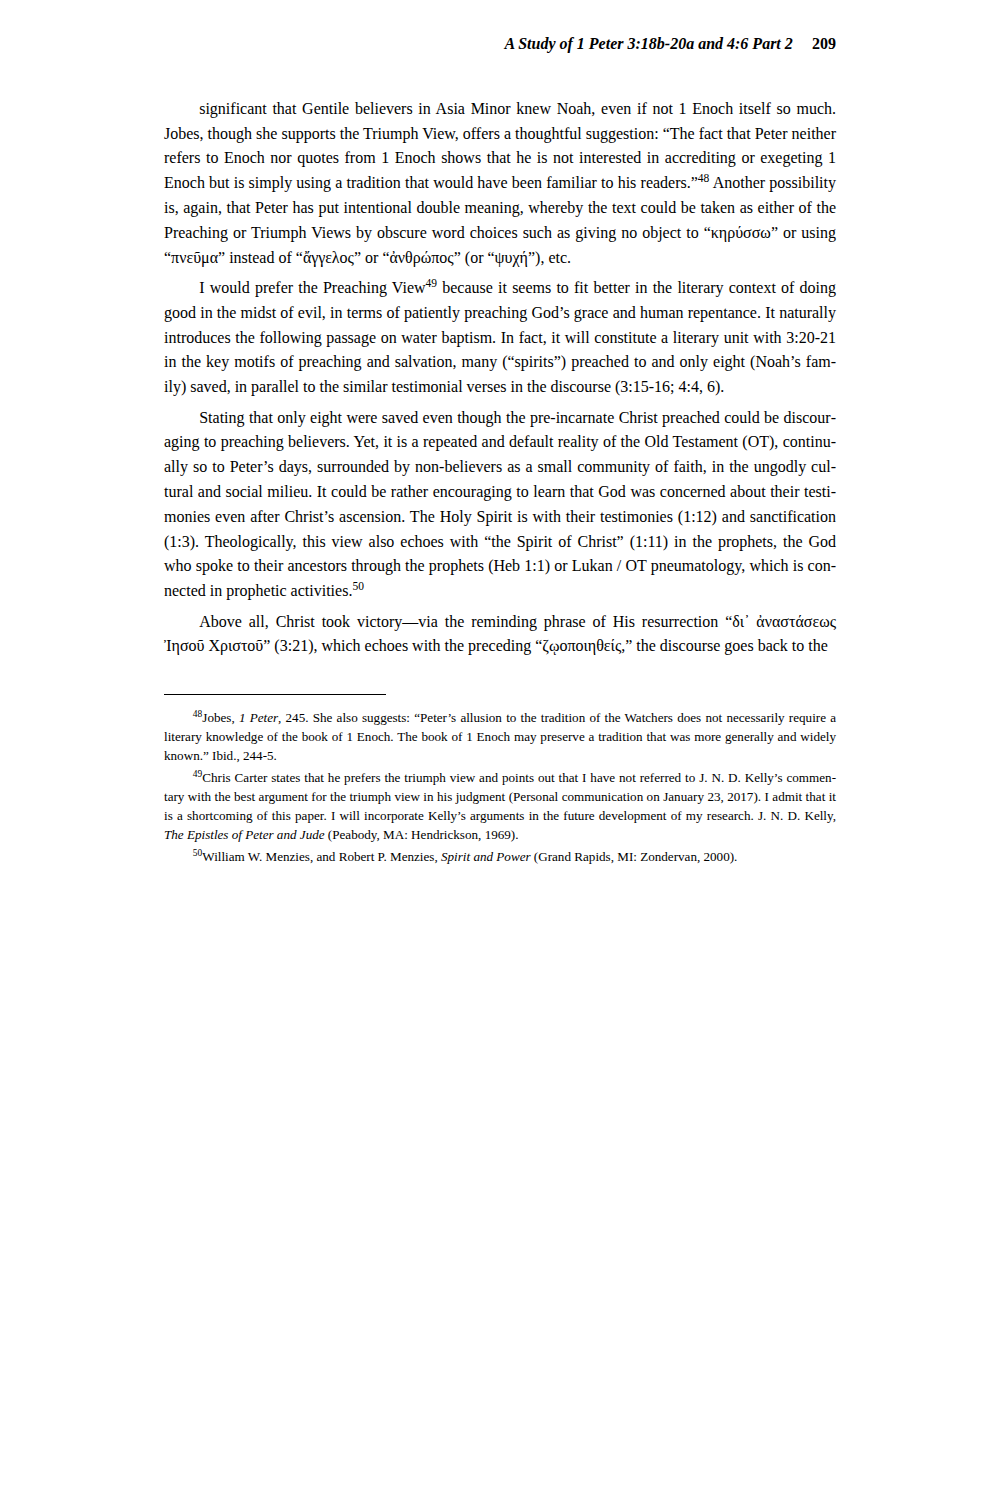A Study of 1 Peter 3:18b-20a and 4:6 Part 2209
significant that Gentile believers in Asia Minor knew Noah, even if not 1 Enoch itself so much. Jobes, though she supports the Triumph View, offers a thoughtful suggestion: “The fact that Peter neither refers to Enoch nor quotes from 1 Enoch shows that he is not interested in accrediting or exegeting 1 Enoch but is simply using a tradition that would have been familiar to his readers.”48 Another possibility is, again, that Peter has put intentional double meaning, whereby the text could be taken as either of the Preaching or Triumph Views by obscure word choices such as giving no object to “κηρύσσω” or using “πνεῦμα” instead of “ἄγγελος” or “ἀνθρώπος” (or “ψυχή”), etc.
I would prefer the Preaching View49 because it seems to fit better in the literary context of doing good in the midst of evil, in terms of patiently preaching God’s grace and human repentance. It naturally introduces the following passage on water baptism. In fact, it will constitute a literary unit with 3:20-21 in the key motifs of preaching and salvation, many (“spirits”) preached to and only eight (Noah’s family) saved, in parallel to the similar testimonial verses in the discourse (3:15-16; 4:4, 6).
Stating that only eight were saved even though the pre-incarnate Christ preached could be discouraging to preaching believers. Yet, it is a repeated and default reality of the Old Testament (OT), continually so to Peter’s days, surrounded by non-believers as a small community of faith, in the ungodly cultural and social milieu. It could be rather encouraging to learn that God was concerned about their testimonies even after Christ’s ascension. The Holy Spirit is with their testimonies (1:12) and sanctification (1:3). Theologically, this view also echoes with “the Spirit of Christ” (1:11) in the prophets, the God who spoke to their ancestors through the prophets (Heb 1:1) or Lukan / OT pneumatology, which is connected in prophetic activities.50
Above all, Christ took victory—via the reminding phrase of His resurrection “δι᾽ ἀναστάσεως Ἰησοῦ Χριστοῦ” (3:21), which echoes with the preceding “ζῳοποιηθείς,” the discourse goes back to the
48Jobes, 1 Peter, 245. She also suggests: “Peter’s allusion to the tradition of the Watchers does not necessarily require a literary knowledge of the book of 1 Enoch. The book of 1 Enoch may preserve a tradition that was more generally and widely known.” Ibid., 244-5.
49Chris Carter states that he prefers the triumph view and points out that I have not referred to J. N. D. Kelly’s commentary with the best argument for the triumph view in his judgment (Personal communication on January 23, 2017). I admit that it is a shortcoming of this paper. I will incorporate Kelly’s arguments in the future development of my research. J. N. D. Kelly, The Epistles of Peter and Jude (Peabody, MA: Hendrickson, 1969).
50William W. Menzies, and Robert P. Menzies, Spirit and Power (Grand Rapids, MI: Zondervan, 2000).